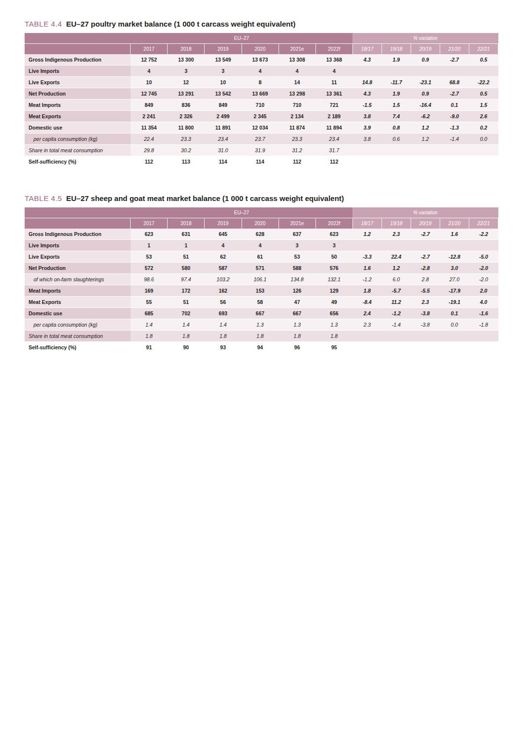TABLE 4.4 EU–27 poultry market balance (1 000 t carcass weight equivalent)
| | EU–27 | % variation |
| --- | --- | --- |
| | 2017 | 2018 | 2019 | 2020 | 2021e | 2022f | 18/17 | 19/18 | 20/19 | 21/20 | 22/21 |
| Gross Indigenous Production | 12 752 | 13 300 | 13 549 | 13 673 | 13 308 | 13 368 | 4.3 | 1.9 | 0.9 | -2.7 | 0.5 |
| Live Imports | 4 | 3 | 3 | 4 | 4 | 4 | | | | | |
| Live Exports | 10 | 12 | 10 | 8 | 14 | 11 | 14.8 | -11.7 | -23.1 | 68.8 | -22.2 |
| Net Production | 12 745 | 13 291 | 13 542 | 13 669 | 13 298 | 13 361 | 4.3 | 1.9 | 0.9 | -2.7 | 0.5 |
| Meat Imports | 849 | 836 | 849 | 710 | 710 | 721 | -1.5 | 1.5 | -16.4 | 0.1 | 1.5 |
| Meat Exports | 2 241 | 2 326 | 2 499 | 2 345 | 2 134 | 2 189 | 3.8 | 7.4 | -6.2 | -9.0 | 2.6 |
| Domestic use | 11 354 | 11 800 | 11 891 | 12 034 | 11 874 | 11 894 | 3.9 | 0.8 | 1.2 | -1.3 | 0.2 |
| per capita consumption (kg) | 22.4 | 23.3 | 23.4 | 23.7 | 23.3 | 23.4 | 3.8 | 0.6 | 1.2 | -1.4 | 0.0 |
| Share in total meat consumption | 29.8 | 30.2 | 31.0 | 31.9 | 31.2 | 31.7 | | | | | |
| Self-sufficiency (%) | 112 | 113 | 114 | 114 | 112 | 112 | | | | | |
TABLE 4.5 EU–27 sheep and goat meat market balance (1 000 t carcass weight equivalent)
| | EU–27 | % variation |
| --- | --- | --- |
| | 2017 | 2018 | 2019 | 2020 | 2021e | 2022f | 18/17 | 19/18 | 20/19 | 21/20 | 22/21 |
| Gross Indigenous Production | 623 | 631 | 645 | 628 | 637 | 623 | 1.2 | 2.3 | -2.7 | 1.6 | -2.2 |
| Live Imports | 1 | 1 | 4 | 4 | 3 | 3 | | | | | |
| Live Exports | 53 | 51 | 62 | 61 | 53 | 50 | -3.3 | 22.4 | -2.7 | -12.8 | -5.0 |
| Net Production | 572 | 580 | 587 | 571 | 588 | 576 | 1.6 | 1.2 | -2.8 | 3.0 | -2.0 |
| of which on-farm slaughterings | 98.6 | 97.4 | 103.2 | 106.1 | 134.8 | 132.1 | -1.2 | 6.0 | 2.8 | 27.0 | -2.0 |
| Meat Imports | 169 | 172 | 162 | 153 | 126 | 129 | 1.8 | -5.7 | -5.5 | -17.9 | 2.0 |
| Meat Exports | 55 | 51 | 56 | 58 | 47 | 49 | -8.4 | 11.2 | 2.3 | -19.1 | 4.0 |
| Domestic use | 685 | 702 | 693 | 667 | 667 | 656 | 2.4 | -1.2 | -3.8 | 0.1 | -1.6 |
| per capita consumption (kg) | 1.4 | 1.4 | 1.4 | 1.3 | 1.3 | 1.3 | 2.3 | -1.4 | -3.8 | 0.0 | -1.8 |
| Share in total meat consumption | 1.8 | 1.8 | 1.8 | 1.8 | 1.8 | 1.8 | | | | | |
| Self-sufficiency (%) | 91 | 90 | 93 | 94 | 96 | 95 | | | | | |